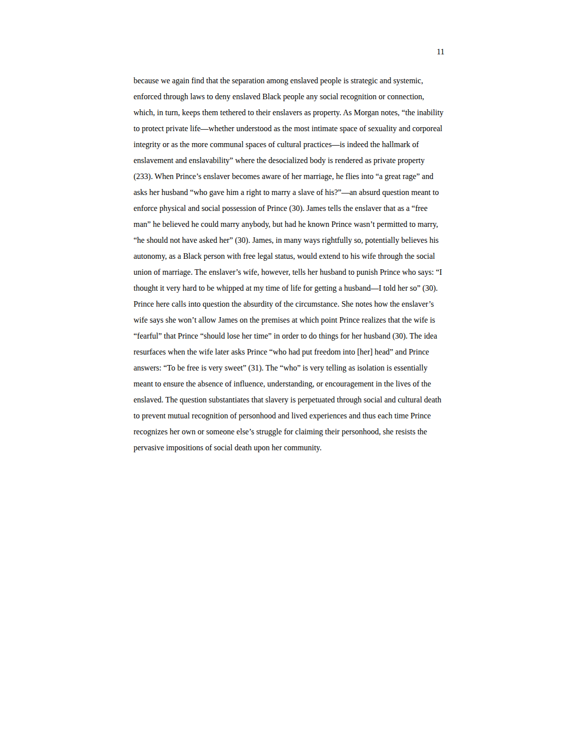11
because we again find that the separation among enslaved people is strategic and systemic, enforced through laws to deny enslaved Black people any social recognition or connection, which, in turn, keeps them tethered to their enslavers as property. As Morgan notes, “the inability to protect private life—whether understood as the most intimate space of sexuality and corporeal integrity or as the more communal spaces of cultural practices—is indeed the hallmark of enslavement and enslavability” where the desocialized body is rendered as private property (233). When Prince’s enslaver becomes aware of her marriage, he flies into “a great rage” and asks her husband “who gave him a right to marry a slave of his?”—an absurd question meant to enforce physical and social possession of Prince (30). James tells the enslaver that as a “free man” he believed he could marry anybody, but had he known Prince wasn’t permitted to marry, “he should not have asked her” (30). James, in many ways rightfully so, potentially believes his autonomy, as a Black person with free legal status, would extend to his wife through the social union of marriage. The enslaver’s wife, however, tells her husband to punish Prince who says: “I thought it very hard to be whipped at my time of life for getting a husband—I told her so” (30). Prince here calls into question the absurdity of the circumstance. She notes how the enslaver’s wife says she won’t allow James on the premises at which point Prince realizes that the wife is “fearful” that Prince “should lose her time” in order to do things for her husband (30). The idea resurfaces when the wife later asks Prince “who had put freedom into [her] head” and Prince answers: “To be free is very sweet” (31). The “who” is very telling as isolation is essentially meant to ensure the absence of influence, understanding, or encouragement in the lives of the enslaved. The question substantiates that slavery is perpetuated through social and cultural death to prevent mutual recognition of personhood and lived experiences and thus each time Prince recognizes her own or someone else’s struggle for claiming their personhood, she resists the pervasive impositions of social death upon her community.